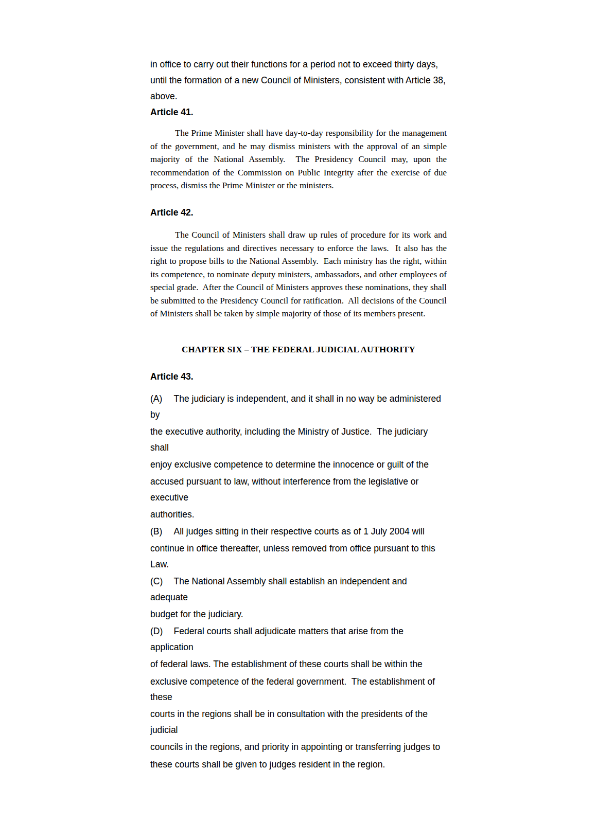in office to carry out their functions for a period not to exceed thirty days, until the formation of a new Council of Ministers, consistent with Article 38, above.
Article 41.
The Prime Minister shall have day-to-day responsibility for the management of the government, and he may dismiss ministers with the approval of an simple majority of the National Assembly. The Presidency Council may, upon the recommendation of the Commission on Public Integrity after the exercise of due process, dismiss the Prime Minister or the ministers.
Article 42.
The Council of Ministers shall draw up rules of procedure for its work and issue the regulations and directives necessary to enforce the laws. It also has the right to propose bills to the National Assembly. Each ministry has the right, within its competence, to nominate deputy ministers, ambassadors, and other employees of special grade. After the Council of Ministers approves these nominations, they shall be submitted to the Presidency Council for ratification. All decisions of the Council of Ministers shall be taken by simple majority of those of its members present.
CHAPTER SIX – THE FEDERAL JUDICIAL AUTHORITY
Article 43.
(A) The judiciary is independent, and it shall in no way be administered by
the executive authority, including the Ministry of Justice. The judiciary shall
enjoy exclusive competence to determine the innocence or guilt of the
accused pursuant to law, without interference from the legislative or executive
authorities.
(B) All judges sitting in their respective courts as of 1 July 2004 will
continue in office thereafter, unless removed from office pursuant to this Law.
(C) The National Assembly shall establish an independent and adequate
budget for the judiciary.
(D) Federal courts shall adjudicate matters that arise from the application
of federal laws. The establishment of these courts shall be within the
exclusive competence of the federal government. The establishment of these
courts in the regions shall be in consultation with the presidents of the judicial
councils in the regions, and priority in appointing or transferring judges to
these courts shall be given to judges resident in the region.